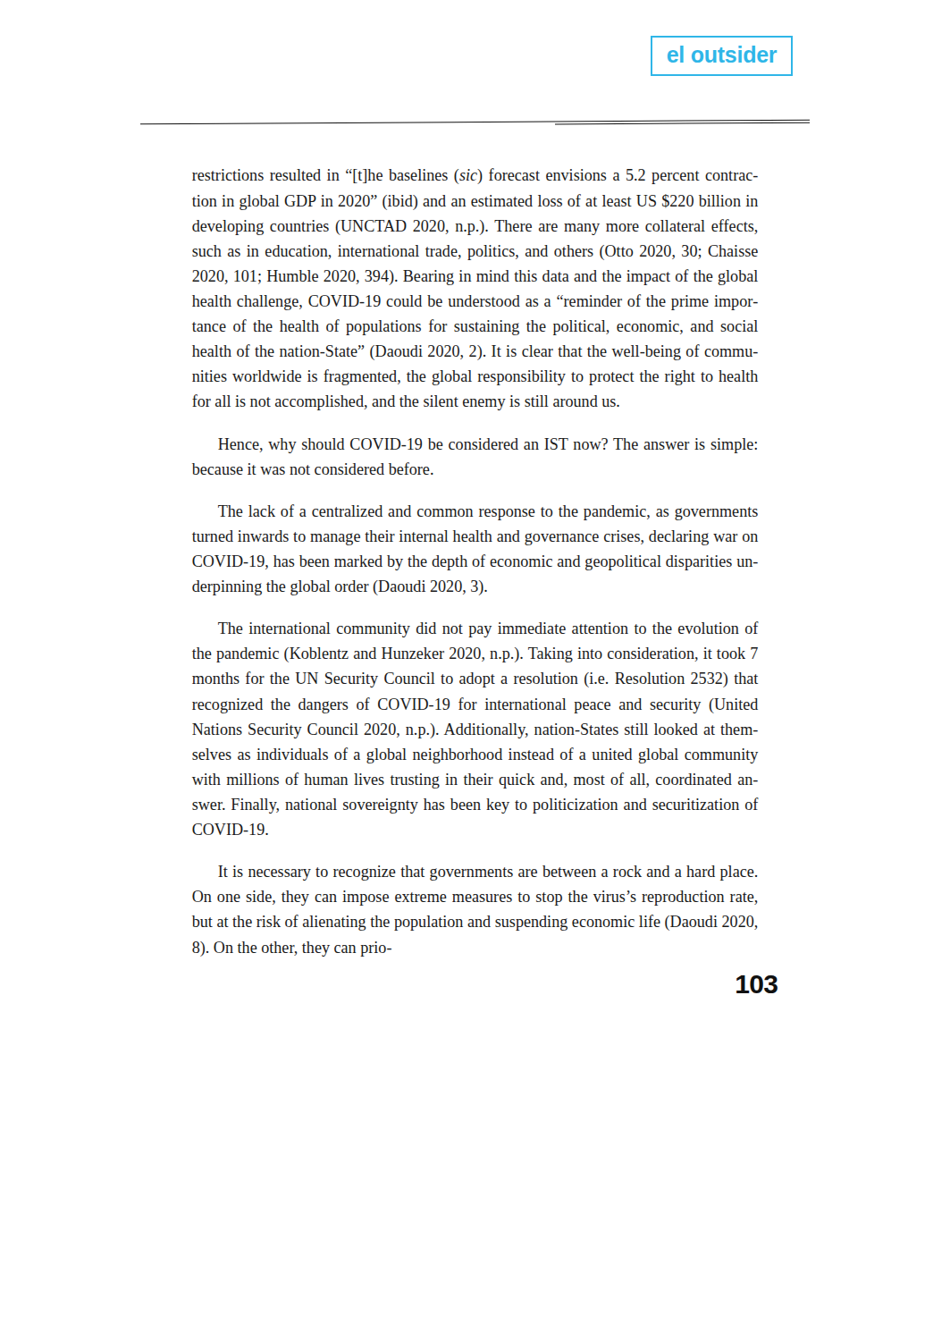el outsider
restrictions resulted in “[t]he baselines (sic) forecast envisions a 5.2 percent contraction in global GDP in 2020” (ibid) and an estimated loss of at least US $220 billion in developing countries (UNCTAD 2020, n.p.). There are many more collateral effects, such as in education, international trade, politics, and others (Otto 2020, 30; Chaisse 2020, 101; Humble 2020, 394). Bearing in mind this data and the impact of the global health challenge, COVID-19 could be understood as a “reminder of the prime importance of the health of populations for sustaining the political, economic, and social health of the nation-State” (Daoudi 2020, 2). It is clear that the well-being of communities worldwide is fragmented, the global responsibility to protect the right to health for all is not accomplished, and the silent enemy is still around us.
Hence, why should COVID-19 be considered an IST now? The answer is simple: because it was not considered before.
The lack of a centralized and common response to the pandemic, as governments turned inwards to manage their internal health and governance crises, declaring war on COVID-19, has been marked by the depth of economic and geopolitical disparities underpinning the global order (Daoudi 2020, 3).
The international community did not pay immediate attention to the evolution of the pandemic (Koblentz and Hunzeker 2020, n.p.). Taking into consideration, it took 7 months for the UN Security Council to adopt a resolution (i.e. Resolution 2532) that recognized the dangers of COVID-19 for international peace and security (United Nations Security Council 2020, n.p.). Additionally, nation-States still looked at themselves as individuals of a global neighborhood instead of a united global community with millions of human lives trusting in their quick and, most of all, coordinated answer. Finally, national sovereignty has been key to politicization and securitization of COVID-19.
It is necessary to recognize that governments are between a rock and a hard place. On one side, they can impose extreme measures to stop the virus’s reproduction rate, but at the risk of alienating the population and suspending economic life (Daoudi 2020, 8). On the other, they can prio-
103